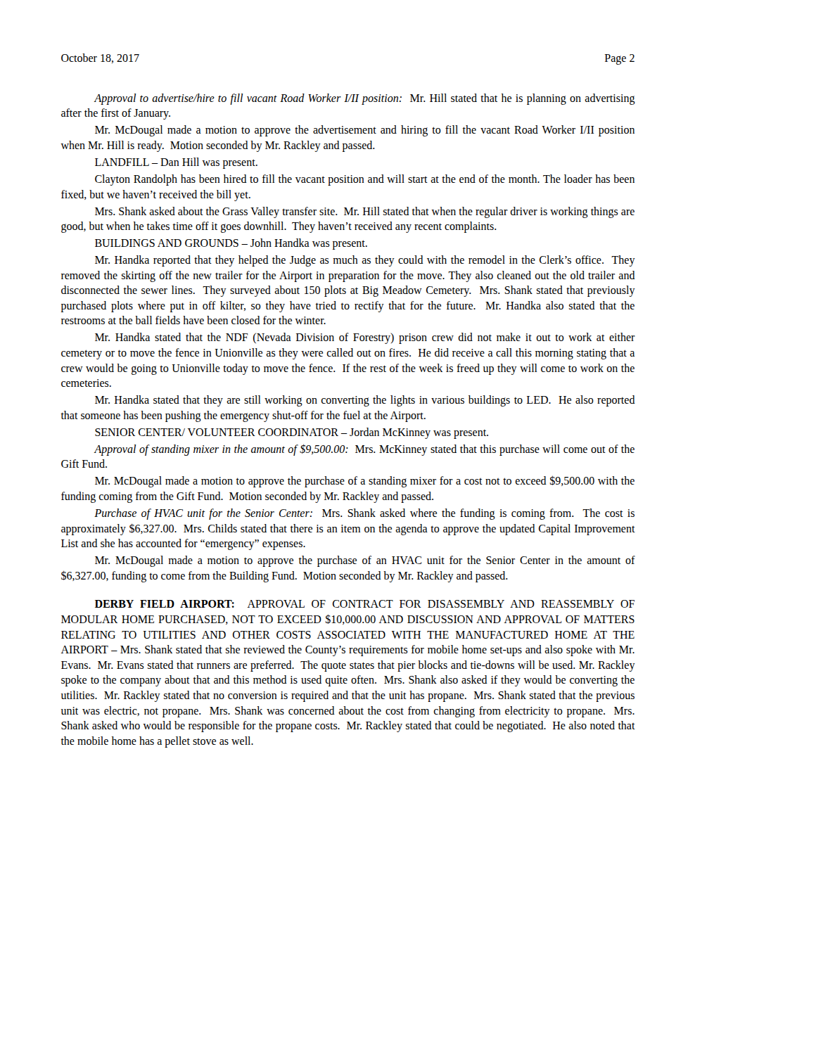October 18, 2017 Page 2
Approval to advertise/hire to fill vacant Road Worker I/II position: Mr. Hill stated that he is planning on advertising after the first of January.
Mr. McDougal made a motion to approve the advertisement and hiring to fill the vacant Road Worker I/II position when Mr. Hill is ready. Motion seconded by Mr. Rackley and passed.
LANDFILL – Dan Hill was present.
Clayton Randolph has been hired to fill the vacant position and will start at the end of the month. The loader has been fixed, but we haven’t received the bill yet.
Mrs. Shank asked about the Grass Valley transfer site. Mr. Hill stated that when the regular driver is working things are good, but when he takes time off it goes downhill. They haven’t received any recent complaints.
BUILDINGS AND GROUNDS – John Handka was present.
Mr. Handka reported that they helped the Judge as much as they could with the remodel in the Clerk’s office. They removed the skirting off the new trailer for the Airport in preparation for the move. They also cleaned out the old trailer and disconnected the sewer lines. They surveyed about 150 plots at Big Meadow Cemetery. Mrs. Shank stated that previously purchased plots where put in off kilter, so they have tried to rectify that for the future. Mr. Handka also stated that the restrooms at the ball fields have been closed for the winter.
Mr. Handka stated that the NDF (Nevada Division of Forestry) prison crew did not make it out to work at either cemetery or to move the fence in Unionville as they were called out on fires. He did receive a call this morning stating that a crew would be going to Unionville today to move the fence. If the rest of the week is freed up they will come to work on the cemeteries.
Mr. Handka stated that they are still working on converting the lights in various buildings to LED. He also reported that someone has been pushing the emergency shut-off for the fuel at the Airport.
SENIOR CENTER/ VOLUNTEER COORDINATOR – Jordan McKinney was present.
Approval of standing mixer in the amount of $9,500.00: Mrs. McKinney stated that this purchase will come out of the Gift Fund.
Mr. McDougal made a motion to approve the purchase of a standing mixer for a cost not to exceed $9,500.00 with the funding coming from the Gift Fund. Motion seconded by Mr. Rackley and passed.
Purchase of HVAC unit for the Senior Center: Mrs. Shank asked where the funding is coming from. The cost is approximately $6,327.00. Mrs. Childs stated that there is an item on the agenda to approve the updated Capital Improvement List and she has accounted for “emergency” expenses.
Mr. McDougal made a motion to approve the purchase of an HVAC unit for the Senior Center in the amount of $6,327.00, funding to come from the Building Fund. Motion seconded by Mr. Rackley and passed.
DERBY FIELD AIRPORT: APPROVAL OF CONTRACT FOR DISASSEMBLY AND REASSEMBLY OF MODULAR HOME PURCHASED, NOT TO EXCEED $10,000.00 AND DISCUSSION AND APPROVAL OF MATTERS RELATING TO UTILITIES AND OTHER COSTS ASSOCIATED WITH THE MANUFACTURED HOME AT THE AIRPORT – Mrs. Shank stated that she reviewed the County’s requirements for mobile home set-ups and also spoke with Mr. Evans. Mr. Evans stated that runners are preferred. The quote states that pier blocks and tie-downs will be used. Mr. Rackley spoke to the company about that and this method is used quite often. Mrs. Shank also asked if they would be converting the utilities. Mr. Rackley stated that no conversion is required and that the unit has propane. Mrs. Shank stated that the previous unit was electric, not propane. Mrs. Shank was concerned about the cost from changing from electricity to propane. Mrs. Shank asked who would be responsible for the propane costs. Mr. Rackley stated that could be negotiated. He also noted that the mobile home has a pellet stove as well.